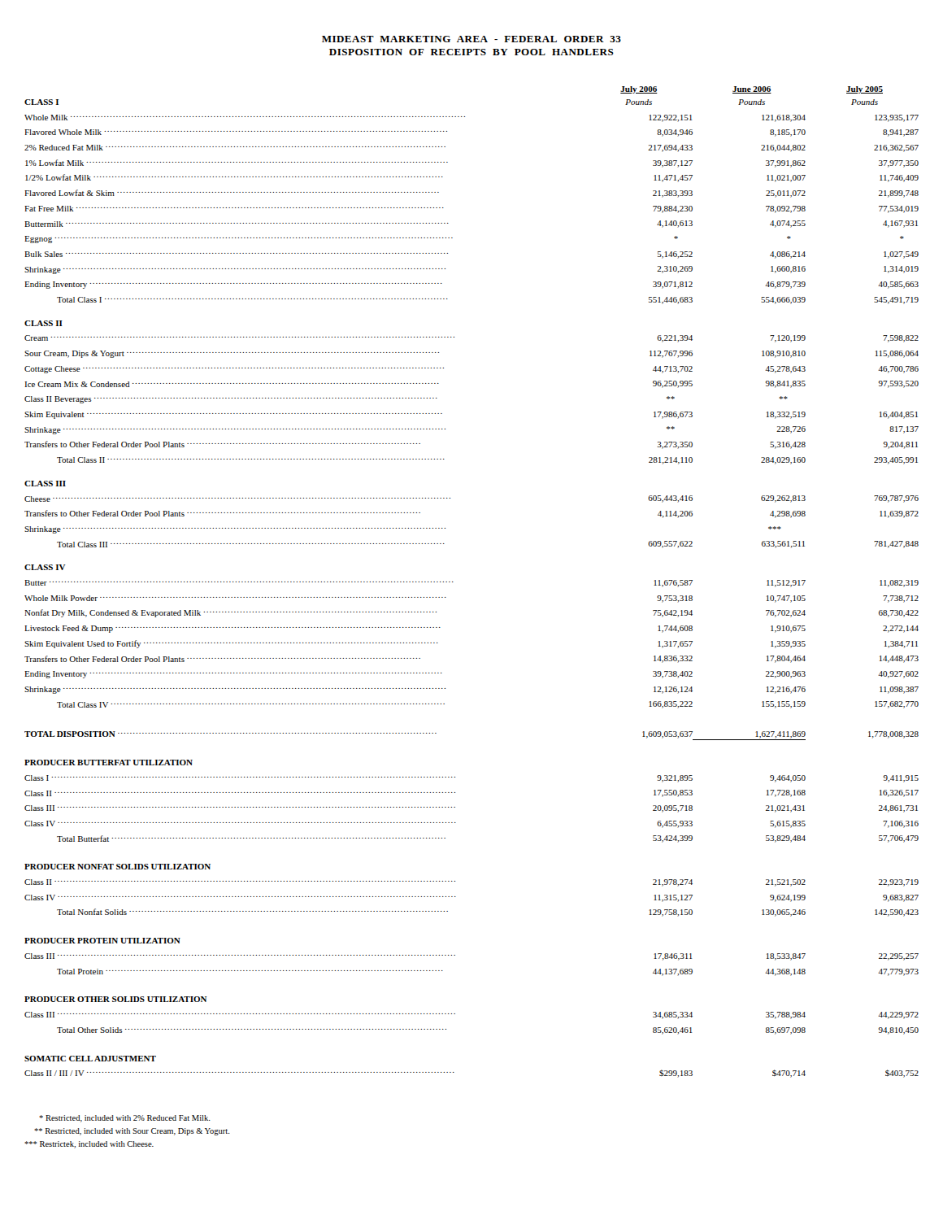MIDEAST MARKETING AREA - FEDERAL ORDER 33
DISPOSITION OF RECEIPTS BY POOL HANDLERS
| | July 2006 | June 2006 | July 2005 |
| CLASS I | Pounds | Pounds | Pounds |
| Whole Milk .................................................................................................................................. | 122,922,151 | 121,618,304 | 123,935,177 |
| Flavored Whole Milk ................................................................................................................. | 8,034,946 | 8,185,170 | 8,941,287 |
| 2% Reduced Fat Milk ................................................................................................................ | 217,694,433 | 216,044,802 | 216,362,567 |
| 1% Lowfat Milk ....................................................................................................................... | 39,387,127 | 37,991,862 | 37,977,350 |
| 1/2% Lowfat Milk ................................................................................................................... | 11,471,457 | 11,021,007 | 11,746,409 |
| Flavored Lowfat & Skim .......................................................................................................... | 21,383,393 | 25,011,072 | 21,899,748 |
| Fat Free Milk ......................................................................................................................... | 79,884,230 | 78,092,798 | 77,534,019 |
| Buttermilk .............................................................................................................................. | 4,140,613 | 4,074,255 | 4,167,931 |
| Eggnog ................................................................................................................................... | * | * | * |
| Bulk Sales .............................................................................................................................. | 5,146,252 | 4,086,214 | 1,027,549 |
| Shrinkage .............................................................................................................................. | 2,310,269 | 1,660,816 | 1,314,019 |
| Ending Inventory .................................................................................................................... | 39,071,812 | 46,879,739 | 40,585,663 |
| Total Class I ................................................................................................................. | 551,446,683 | 554,666,039 | 545,491,719 |
| CLASS II | | | |
| Cream ..................................................................................................................................... | 6,221,394 | 7,120,199 | 7,598,822 |
| Sour Cream, Dips & Yogurt ....................................................................................................... | 112,767,996 | 108,910,810 | 115,086,064 |
| Cottage Cheese ....................................................................................................................... | 44,713,702 | 45,278,643 | 46,700,786 |
| Ice Cream Mix & Condensed ..................................................................................................... | 96,250,995 | 98,841,835 | 97,593,520 |
| Class II Beverages ................................................................................................................. | ** | ** | |
| Skim Equivalent ..................................................................................................................... | 17,986,673 | 18,332,519 | 16,404,851 |
| Shrinkage .............................................................................................................................. | ** | 228,726 | 817,137 |
| Transfers to Other Federal Order Pool Plants ............................................................................. | 3,273,350 | 5,316,428 | 9,204,811 |
| Total Class II ............................................................................................................... | 281,214,110 | 284,029,160 | 293,405,991 |
| CLASS III | | | |
| Cheese ................................................................................................................................... | 605,443,416 | 629,262,813 | 769,787,976 |
| Transfers to Other Federal Order Pool Plants ............................................................................. | 4,114,206 | 4,298,698 | 11,639,872 |
| Shrinkage .............................................................................................................................. | | *** | |
| Total Class III .............................................................................................................. | 609,557,622 | 633,561,511 | 781,427,848 |
| CLASS IV | | | |
| Butter ..................................................................................................................................... | 11,676,587 | 11,512,917 | 11,082,319 |
| Whole Milk Powder .................................................................................................................. | 9,753,318 | 10,747,105 | 7,738,712 |
| Nonfat Dry Milk, Condensed & Evaporated Milk ............................................................................. | 75,642,194 | 76,702,624 | 68,730,422 |
| Livestock Feed & Dump ........................................................................................................... | 1,744,608 | 1,910,675 | 2,272,144 |
| Skim Equivalent Used to Fortify ................................................................................................. | 1,317,657 | 1,359,935 | 1,384,711 |
| Transfers to Other Federal Order Pool Plants ............................................................................. | 14,836,332 | 17,804,464 | 14,448,473 |
| Ending Inventory .................................................................................................................... | 39,738,402 | 22,900,963 | 40,927,602 |
| Shrinkage .............................................................................................................................. | 12,126,124 | 12,216,476 | 11,098,387 |
| Total Class IV .............................................................................................................. | 166,835,222 | 155,155,159 | 157,682,770 |
| TOTAL DISPOSITION ......................................................................................................... | 1,609,053,637 | 1,627,411,869 | 1,778,008,328 |
| PRODUCER BUTTERFAT UTILIZATION | | | |
| Class I ..................................................................................................................................... | 9,321,895 | 9,464,050 | 9,411,915 |
| Class II .................................................................................................................................... | 17,550,853 | 17,728,168 | 16,326,517 |
| Class III ................................................................................................................................... | 20,095,718 | 21,021,431 | 24,861,731 |
| Class IV ................................................................................................................................... | 6,455,933 | 5,615,835 | 7,106,316 |
| Total Butterfat .............................................................................................................. | 53,424,399 | 53,829,484 | 57,706,479 |
| PRODUCER NONFAT SOLIDS UTILIZATION | | | |
| Class II .................................................................................................................................... | 21,978,274 | 21,521,502 | 22,923,719 |
| Class IV ................................................................................................................................... | 11,315,127 | 9,624,199 | 9,683,827 |
| Total Nonfat Solids ......................................................................................................... | 129,758,150 | 130,065,246 | 142,590,423 |
| PRODUCER PROTEIN UTILIZATION | | | |
| Class III ................................................................................................................................... | 17,846,311 | 18,533,847 | 22,295,257 |
| Total Protein ............................................................................................................... | 44,137,689 | 44,368,148 | 47,779,973 |
| PRODUCER OTHER SOLIDS UTILIZATION | | | |
| Class III ................................................................................................................................... | 34,685,334 | 35,788,984 | 44,229,972 |
| Total Other Solids .......................................................................................................... | 85,620,461 | 85,697,098 | 94,810,450 |
| SOMATIC CELL ADJUSTMENT | | | |
| Class II / III / IV ......................................................................................................................... | $299,183 | $470,714 | $403,752 |
* Restricted, included with 2% Reduced Fat Milk.
** Restricted, included with Sour Cream, Dips & Yogurt.
*** Restrictek, included with Cheese.